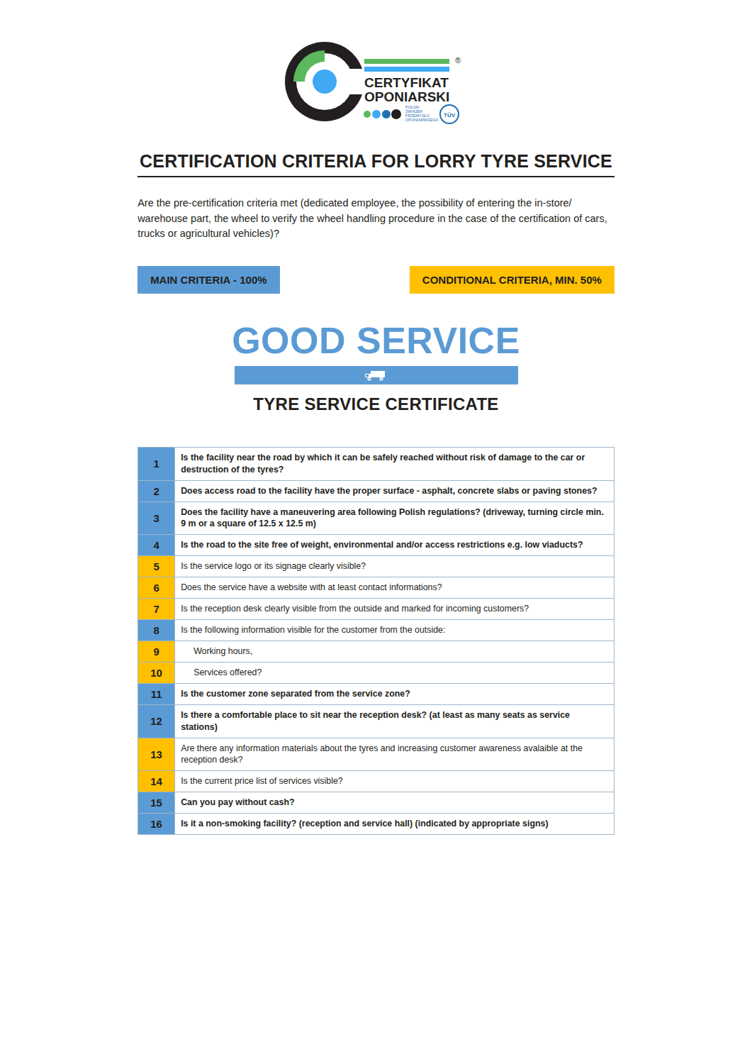CERTYFIKAT OPONIARSKI ® POLSKI ZWIĄZEK PRZEMYSŁU OPONIARSKIEGO TÜV
Certification criteria for lorry tyre service
Are the pre-certification criteria met (dedicated employee, the possibility of entering the in-store/ warehouse part, the wheel to verify the wheel handling procedure in the case of the certification of cars, trucks or agricultural vehicles)?
MAIN CRITERIA - 100%
CONDITIONAL CRITERIA, MIN. 50%
GOOD SERVICE
Tyre service certificate
| 1 | Is the facility near the road by which it can be safely reached without risk of damage to the car or destruction of the tyres? |
| 2 | Does access road to the facility have the proper surface - asphalt, concrete slabs or paving stones? |
| 3 | Does the facility have a maneuvering area following Polish regulations? (driveway, turning circle min. 9 m or a square of 12.5 x 12.5 m) |
| 4 | Is the road to the site free of weight, environmental and/or access restrictions e.g. low viaducts? |
| 5 | Is the service logo or its signage clearly visible? |
| 6 | Does the service have a website with at least contact informations? |
| 7 | Is the reception desk clearly visible from the outside and marked for incoming customers? |
| 8 | Is the following information visible for the customer from the outside: |
| 9 | Working hours, |
| 10 | Services offered? |
| 11 | Is the customer zone separated from the service zone? |
| 12 | Is there a comfortable place to sit near the reception desk? (at least as many seats as service stations) |
| 13 | Are there any information materials about the tyres and increasing customer awareness avalaible at the reception desk? |
| 14 | Is the current price list of services visible? |
| 15 | Can you pay without cash? |
| 16 | Is it a non-smoking facility? (reception and service hall) (indicated by appropriate signs) |